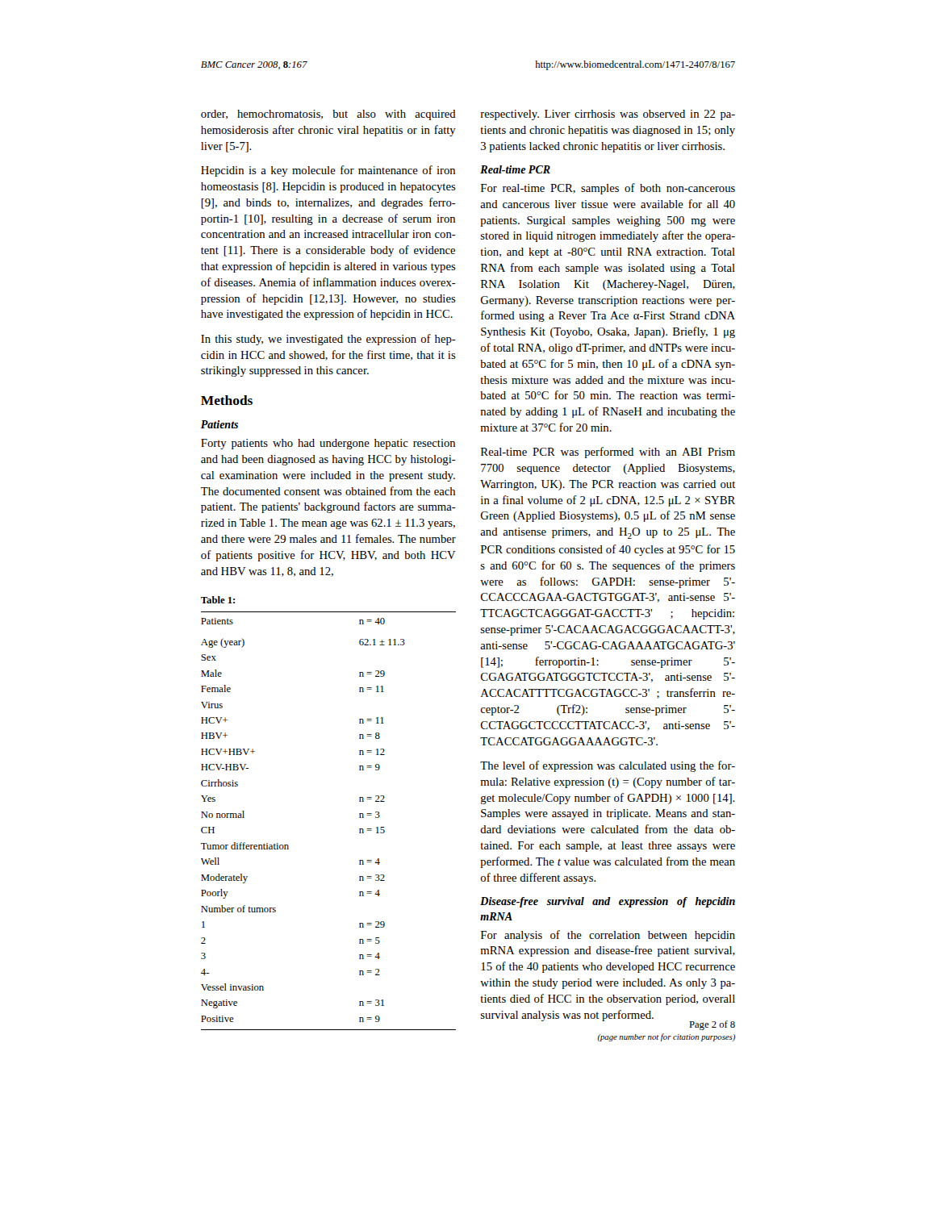BMC Cancer 2008, 8:167
http://www.biomedcentral.com/1471-2407/8/167
order, hemochromatosis, but also with acquired hemosiderosis after chronic viral hepatitis or in fatty liver [5-7].
Hepcidin is a key molecule for maintenance of iron homeostasis [8]. Hepcidin is produced in hepatocytes [9], and binds to, internalizes, and degrades ferroportin-1 [10], resulting in a decrease of serum iron concentration and an increased intracellular iron content [11]. There is a considerable body of evidence that expression of hepcidin is altered in various types of diseases. Anemia of inflammation induces overexpression of hepcidin [12,13]. However, no studies have investigated the expression of hepcidin in HCC.
In this study, we investigated the expression of hepcidin in HCC and showed, for the first time, that it is strikingly suppressed in this cancer.
Methods
Patients
Forty patients who had undergone hepatic resection and had been diagnosed as having HCC by histological examination were included in the present study. The documented consent was obtained from the each patient. The patients' background factors are summarized in Table 1. The mean age was 62.1 ± 11.3 years, and there were 29 males and 11 females. The number of patients positive for HCV, HBV, and both HCV and HBV was 11, 8, and 12,
Table 1:
| Patients | n = 40 |
| --- | --- |
| Age (year) | 62.1 ± 11.3 |
| Sex | |
| Male | n = 29 |
| Female | n = 11 |
| Virus | |
| HCV+ | n = 11 |
| HBV+ | n = 8 |
| HCV+HBV+ | n = 12 |
| HCV-HBV- | n = 9 |
| Cirrhosis | |
| Yes | n = 22 |
| No normal | n = 3 |
| CH | n = 15 |
| Tumor differentiation | |
| Well | n = 4 |
| Moderately | n = 32 |
| Poorly | n = 4 |
| Number of tumors | |
| 1 | n = 29 |
| 2 | n = 5 |
| 3 | n = 4 |
| 4- | n = 2 |
| Vessel invasion | |
| Negative | n = 31 |
| Positive | n = 9 |
respectively. Liver cirrhosis was observed in 22 patients and chronic hepatitis was diagnosed in 15; only 3 patients lacked chronic hepatitis or liver cirrhosis.
Real-time PCR
For real-time PCR, samples of both non-cancerous and cancerous liver tissue were available for all 40 patients. Surgical samples weighing 500 mg were stored in liquid nitrogen immediately after the operation, and kept at -80°C until RNA extraction. Total RNA from each sample was isolated using a Total RNA Isolation Kit (Macherey-Nagel, Düren, Germany). Reverse transcription reactions were performed using a Rever Tra Ace α-First Strand cDNA Synthesis Kit (Toyobo, Osaka, Japan). Briefly, 1 μg of total RNA, oligo dT-primer, and dNTPs were incubated at 65°C for 5 min, then 10 μL of a cDNA synthesis mixture was added and the mixture was incubated at 50°C for 50 min. The reaction was terminated by adding 1 μL of RNaseH and incubating the mixture at 37°C for 20 min.
Real-time PCR was performed with an ABI Prism 7700 sequence detector (Applied Biosystems, Warrington, UK). The PCR reaction was carried out in a final volume of 2 μL cDNA, 12.5 μL 2 × SYBR Green (Applied Biosystems), 0.5 μL of 25 nM sense and antisense primers, and H2O up to 25 μL. The PCR conditions consisted of 40 cycles at 95°C for 15 s and 60°C for 60 s. The sequences of the primers were as follows: GAPDH: sense-primer 5'-CCACCCAGAA-GACTGTGGAT-3', anti-sense 5'-TTCAGCTCAGGGAT-GACCTT-3' ; hepcidin: sense-primer 5'-CACAACAGACGGGACAACTT-3', anti-sense 5'-CGCAG-CAGAAAATGCAGATG-3' [14]; ferroportin-1: sense-primer 5'-CGAGATGGATGGGTCTCCTA-3', anti-sense 5'-ACCACATTTTCGACGTAGCC-3' ; transferrin receptor-2 (Trf2): sense-primer 5'-CCTAGGCTCCCCTTATCACC-3', anti-sense 5'-TCACCATGGAGGAAAAGGTC-3'.
The level of expression was calculated using the formula: Relative expression (t) = (Copy number of target molecule/Copy number of GAPDH) × 1000 [14]. Samples were assayed in triplicate. Means and standard deviations were calculated from the data obtained. For each sample, at least three assays were performed. The t value was calculated from the mean of three different assays.
Disease-free survival and expression of hepcidin mRNA
For analysis of the correlation between hepcidin mRNA expression and disease-free patient survival, 15 of the 40 patients who developed HCC recurrence within the study period were included. As only 3 patients died of HCC in the observation period, overall survival analysis was not performed.
Page 2 of 8
(page number not for citation purposes)